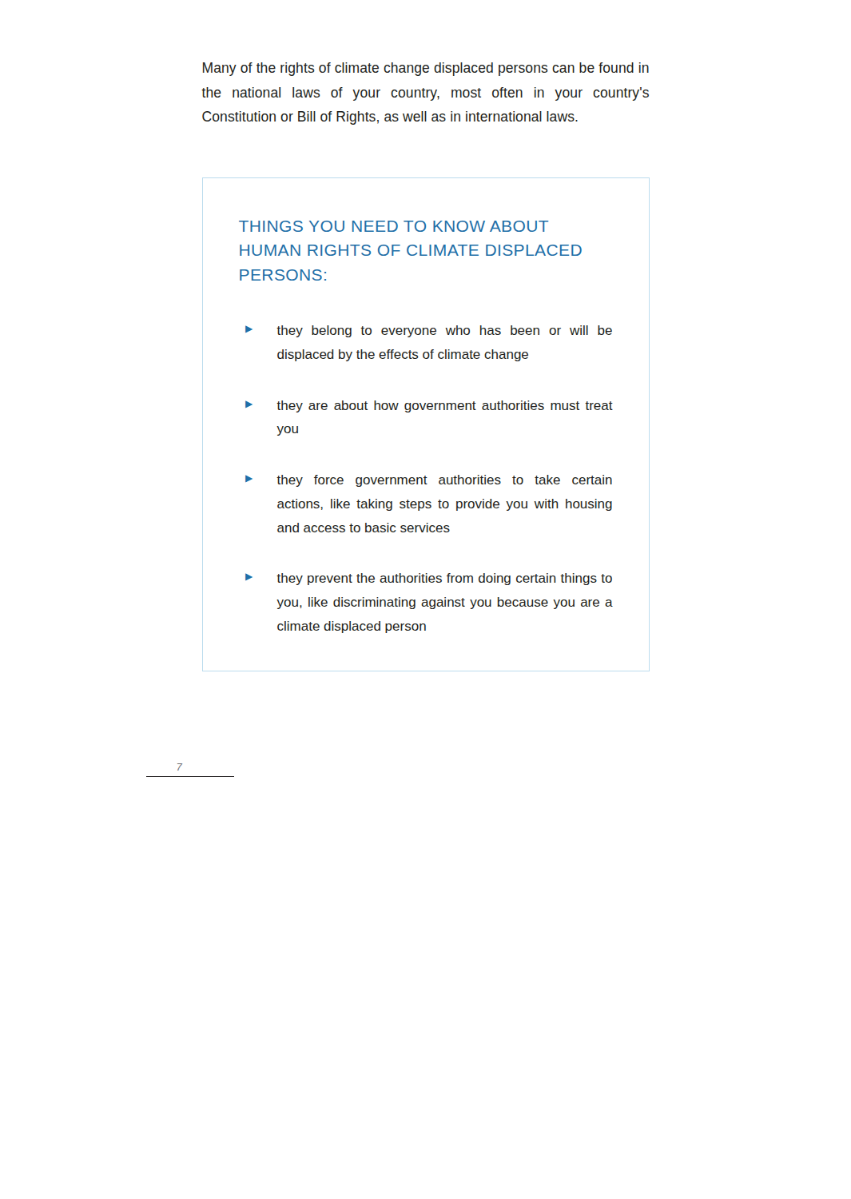Many of the rights of climate change displaced persons can be found in the national laws of your country, most often in your country's Constitution or Bill of Rights, as well as in international laws.
Things you need to know about human rights of climate displaced persons:
they belong to everyone who has been or will be displaced by the effects of climate change
they are about how government authorities must treat you
they force government authorities to take certain actions, like taking steps to provide you with housing and access to basic services
they prevent the authorities from doing certain things to you, like discriminating against you because you are a climate displaced person
7